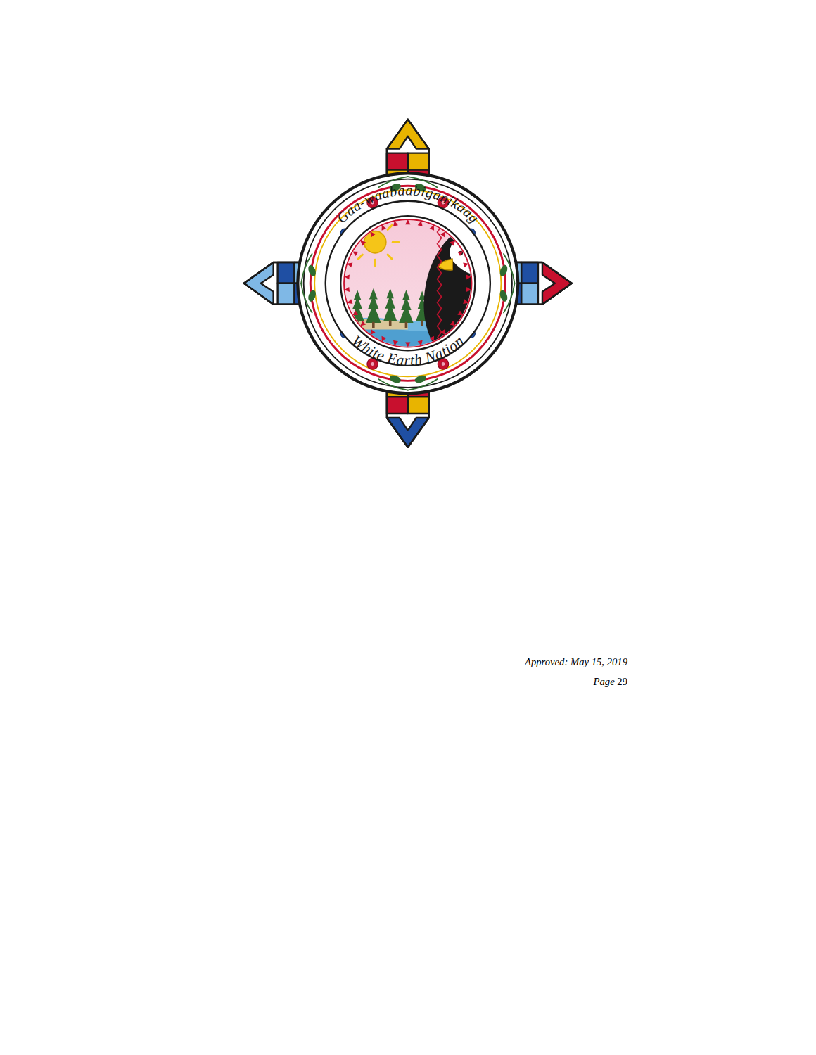Seal of the White Earth Nation A circular seal bearing the Ojibwe name Gaa-waabaabiganikaag above and White Earth Nation below, encircling an image of an eagle head, a sun, pine trees and water, set upon a four-pointed ribbon cross in red, yellow, blue, black and white. Gaa-waabaabiganikaag White Earth Nation
Approved: May 15, 2019
Page 29